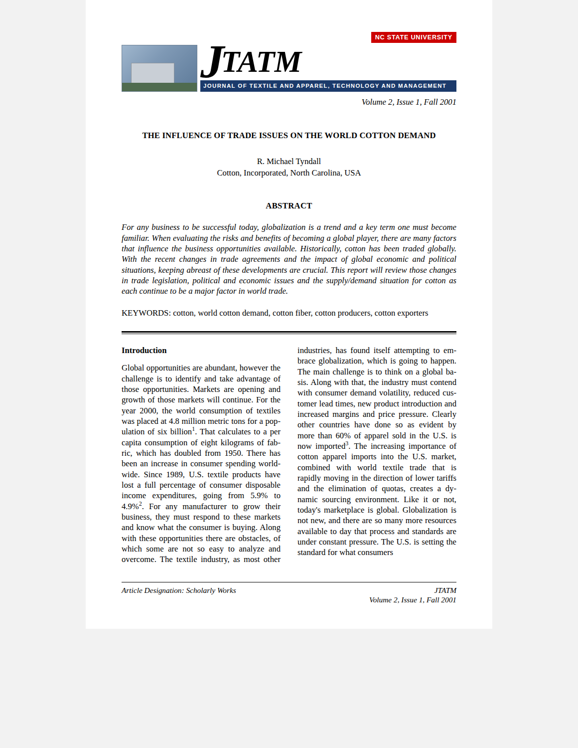NC STATE UNIVERSITY
JTATM
JOURNAL OF TEXTILE AND APPAREL, TECHNOLOGY AND MANAGEMENT
Volume 2, Issue 1, Fall 2001
The Influence of Trade Issues on the World Cotton Demand
R. Michael Tyndall
Cotton, Incorporated, North Carolina, USA
Abstract
J T A T M
For any business to be successful today, globalization is a trend and a key term one must become familiar. When evaluating the risks and benefits of becoming a global player, there are many factors that influence the business opportunities available. Historically, cotton has been traded globally. With the recent changes in trade agreements and the impact of global economic and political situations, keeping abreast of these developments are crucial. This report will review those changes in trade legislation, political and economic issues and the supply/demand situation for cotton as each continue to be a major factor in world trade.
KEYWORDS: cotton, world cotton demand, cotton fiber, cotton producers, cotton exporters
Introduction
Global opportunities are abundant, however the challenge is to identify and take advantage of those opportunities. Markets are opening and growth of those markets will continue. For the year 2000, the world consumption of textiles was placed at 4.8 million metric tons for a population of six billion1. That calculates to a per capita consumption of eight kilograms of fabric, which has doubled from 1950. There has been an increase in consumer spending worldwide. Since 1989, U.S. textile products have lost a full percentage of consumer disposable income expenditures, going from 5.9% to 4.9%2. For any manufacturer to grow their business, they must respond to these markets and know what the consumer is buying. Along with these opportunities there are obstacles, of which some are not so easy to analyze and overcome. The textile industry, as most other industries, has found itself attempting to embrace globalization, which is going to happen. The main challenge is to think on a global basis. Along with that, the industry must contend with consumer demand volatility, reduced customer lead times, new product introduction and increased margins and price pressure. Clearly other countries have done so as evident by more than 60% of apparel sold in the U.S. is now imported3. The increasing importance of cotton apparel imports into the U.S. market, combined with world textile trade that is rapidly moving in the direction of lower tariffs and the elimination of quotas, creates a dynamic sourcing environment. Like it or not, today's marketplace is global. Globalization is not new, and there are so many more resources available to day that process and standards are under constant pressure. The U.S. is setting the standard for what consumers
Article Designation: Scholarly Works
JTATM
Volume 2, Issue 1, Fall 2001